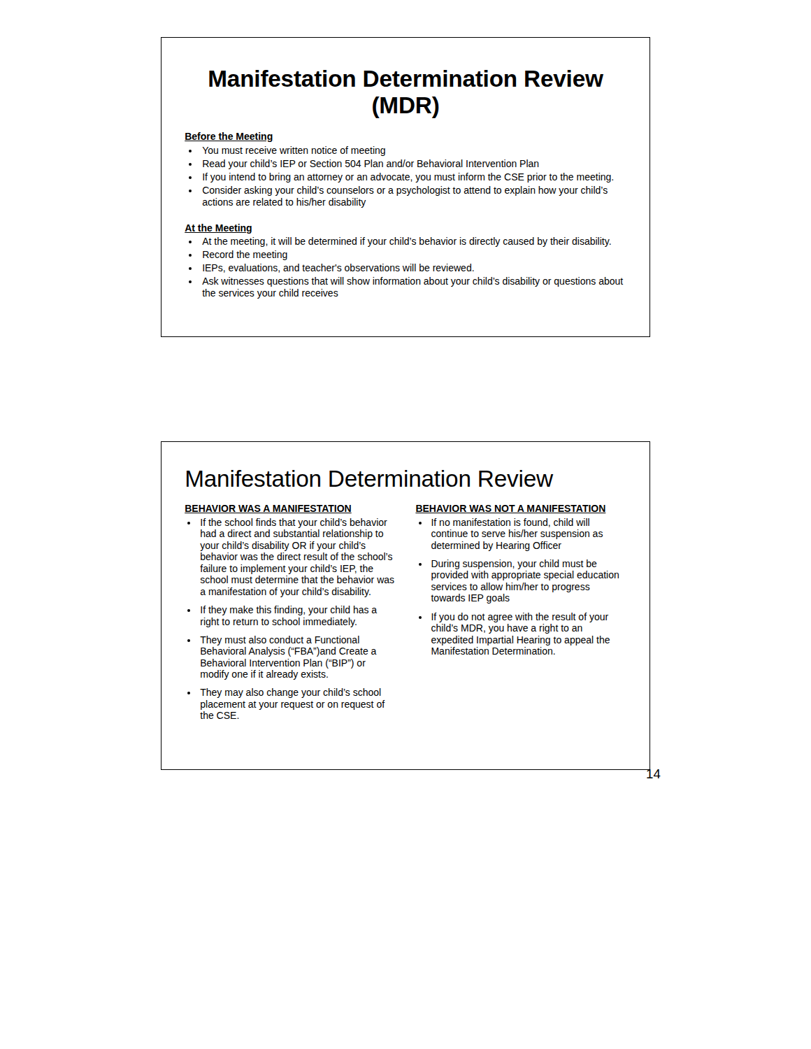Manifestation Determination Review (MDR)
Before the Meeting
You must receive written notice of meeting
Read your child’s IEP or Section 504 Plan and/or Behavioral Intervention Plan
If you intend to bring an attorney or an advocate, you must inform the CSE prior to the meeting.
Consider asking your child’s counselors or a psychologist to attend to explain how your child’s actions are related to his/her disability
At the Meeting
At the meeting, it will be determined if your child’s behavior is directly caused by their disability.
Record the meeting
IEPs, evaluations, and teacher's observations will be reviewed.
Ask witnesses questions that will show information about your child’s disability or questions about the services your child receives
Manifestation Determination Review
BEHAVIOR WAS A MANIFESTATION
If the school finds that your child’s behavior had a direct and substantial relationship to your child’s disability OR if your child’s behavior was the direct result of the school’s failure to implement your child’s IEP, the school must determine that the behavior was a manifestation of your child’s disability.
If they make this finding, your child has a right to return to school immediately.
They must also conduct a Functional Behavioral Analysis (“FBA”)and Create a Behavioral Intervention Plan (“BIP”) or modify one if it already exists.
They may also change your child’s school placement at your request or on request of the CSE.
BEHAVIOR WAS NOT A MANIFESTATION
If no manifestation is found, child will continue to serve his/her suspension as determined by Hearing Officer
During suspension, your child must be provided with appropriate special education services to allow him/her to progress towards IEP goals
If you do not agree with the result of your child’s MDR, you have a right to an expedited Impartial Hearing to appeal the Manifestation Determination.
14